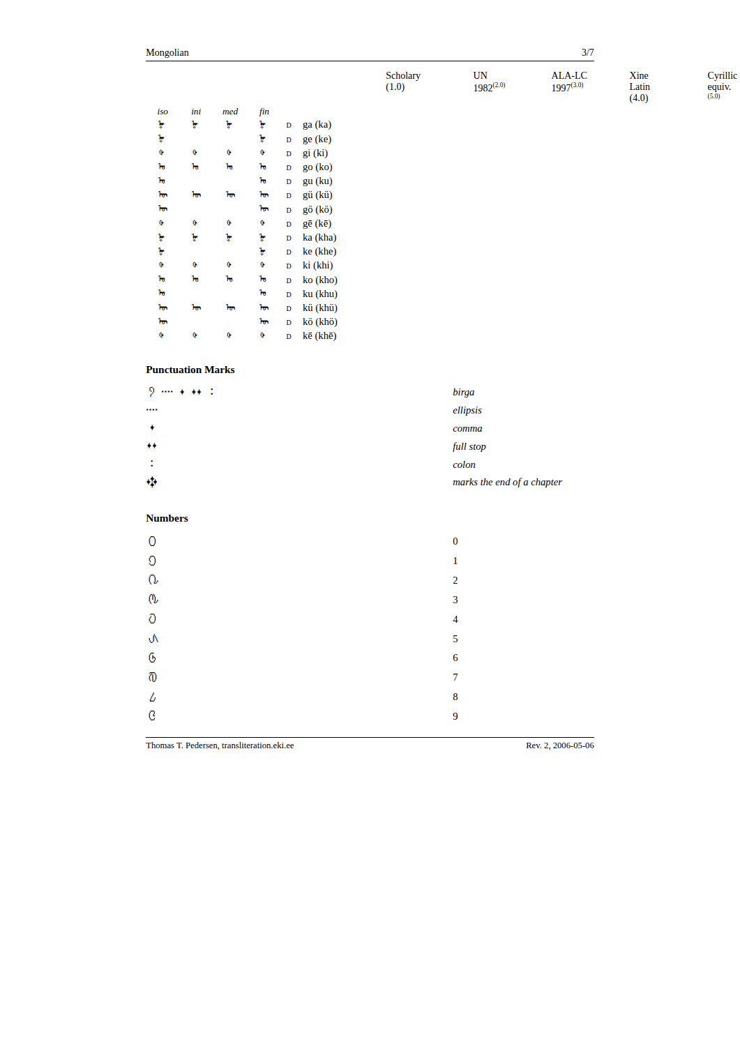Mongolian 3/7
Scholary
(1.0) UN
1982(2.0) ALA-LC
1997(3.0) Xine Latin
(4.0) Cyrillic
equiv.(5.0)
| iso | ini | med | fin | | | | | | |
| ᡎ | ᡎ | ᡎ | ᡎ | d | ga (ka) | | | | |
| ᡎ | | | ᡎ | d | ge (ke) | | | | |
| ᡐ | ᡐ | ᡐ | ᡐ | d | gi (ki) | | | | |
| ᠣ | ᠣ | ᠣ | ᠣ | d | go (ko) | | | | |
| ᠣ | | | ᠣ | d | gu (ku) | | | | |
| ᠥ | ᠥ | ᠥ | ᠥ | d | gü (kü) | | | | |
| ᠥ | | | ᠥ | d | gö (kö) | | | | |
| ᡐ | ᡐ | ᡐ | ᡐ | d | gē (kē) | | | | |
| ᡎ | ᡎ | ᡎ | ᡎ | d | ka (kha) | | | | |
| ᡎ | | | ᡎ | d | ke (khe) | | | | |
| ᡐ | ᡐ | ᡐ | ᡐ | d | ki (khi) | | | | |
| ᠣ | ᠣ | ᠣ | ᠣ | d | ko (kho) | | | | |
| ᠣ | | | ᠣ | d | ku (khu) | | | | |
| ᠥ | ᠥ | ᠥ | ᠥ | d | kü (khü) | | | | |
| ᠥ | | | ᠥ | d | kö (khö) | | | | |
| ᡐ | ᡐ | ᡐ | ᡐ | d | kē (khē) | | | | |
Punctuation Marks
| ᠀ ᠁ ᠂ ᠃ ᠄ | birga |
| ᠁ | ellipsis |
| ᠂ | comma |
| ᠃ | full stop |
| ᠄ | colon |
| ᠅ | marks the end of a chapter |
Numbers
| ᠐ | 0 |
| ᠑ | 1 |
| ᠒ | 2 |
| ᠓ | 3 |
| ᠔ | 4 |
| ᠕ | 5 |
| ᠖ | 6 |
| ᠗ | 7 |
| ᠘ | 8 |
| ᠙ | 9 |
Thomas T. Pedersen, transliteration.eki.ee Rev. 2, 2006-05-06